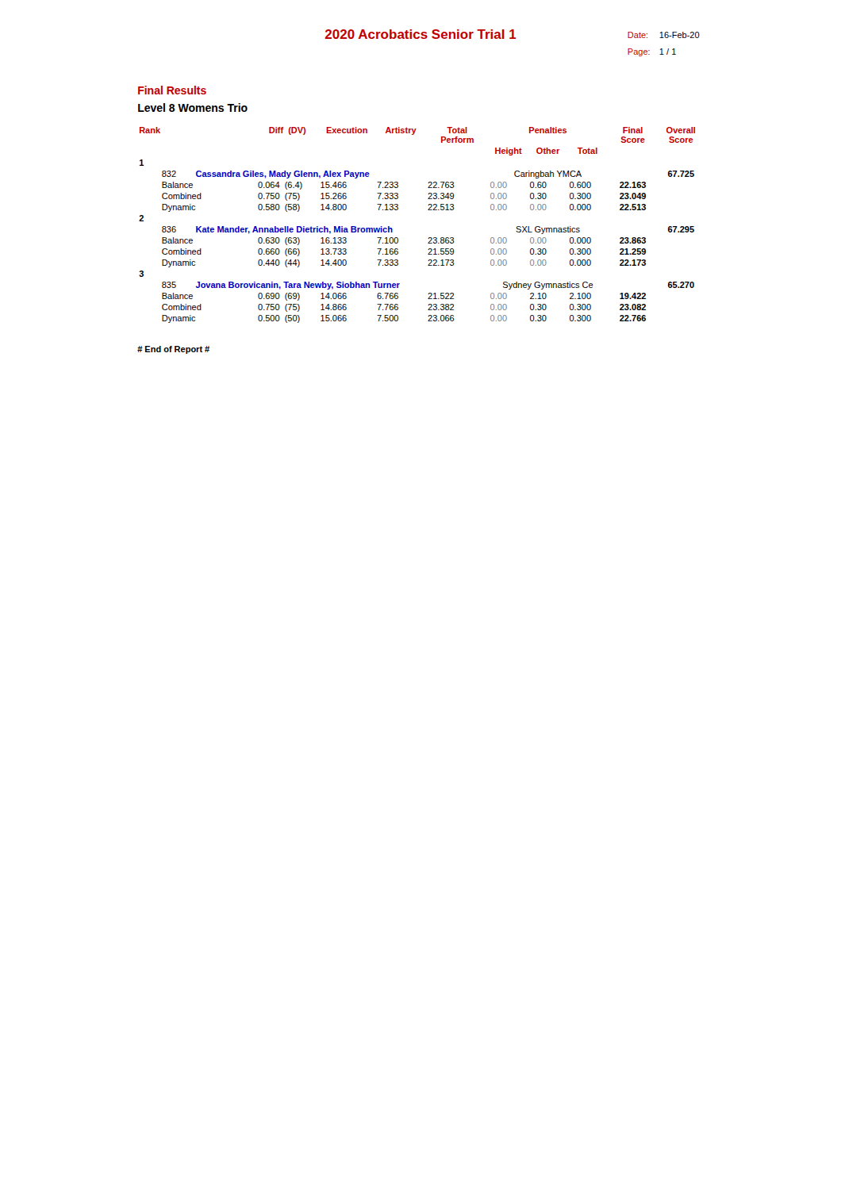2020 Acrobatics Senior Trial 1
Date: 16-Feb-20
Page: 1 / 1
Final Results
Level 8 Womens Trio
| Rank | | Diff (DV) | Execution | Artistry | Total Perform | Penalties | Final Score | Overall Score |
| --- | --- | --- | --- | --- | --- | --- | --- | --- |
| | Height | Other | Total | |
| 1 | |
| | 832 | Cassandra Giles, Mady Glenn, Alex Payne | | Caringbah YMCA | | 67.725 |
| | Balance | 0.064 (6.4) | 15.466 | 7.233 | 22.763 | 0.00 | 0.60 | 0.600 | 22.163 | |
| | Combined | 0.750 (75) | 15.266 | 7.333 | 23.349 | 0.00 | 0.30 | 0.300 | 23.049 | |
| | Dynamic | 0.580 (58) | 14.800 | 7.133 | 22.513 | 0.00 | 0.00 | 0.000 | 22.513 | |
| 2 | |
| | 836 | Kate Mander, Annabelle Dietrich, Mia Bromwich | | SXL Gymnastics | | 67.295 |
| | Balance | 0.630 (63) | 16.133 | 7.100 | 23.863 | 0.00 | 0.00 | 0.000 | 23.863 | |
| | Combined | 0.660 (66) | 13.733 | 7.166 | 21.559 | 0.00 | 0.30 | 0.300 | 21.259 | |
| | Dynamic | 0.440 (44) | 14.400 | 7.333 | 22.173 | 0.00 | 0.00 | 0.000 | 22.173 | |
| 3 | |
| | 835 | Jovana Borovicanin, Tara Newby, Siobhan Turner | | Sydney Gymnastics Ce | | 65.270 |
| | Balance | 0.690 (69) | 14.066 | 6.766 | 21.522 | 0.00 | 2.10 | 2.100 | 19.422 | |
| | Combined | 0.750 (75) | 14.866 | 7.766 | 23.382 | 0.00 | 0.30 | 0.300 | 23.082 | |
| | Dynamic | 0.500 (50) | 15.066 | 7.500 | 23.066 | 0.00 | 0.30 | 0.300 | 22.766 | |
# End of Report #